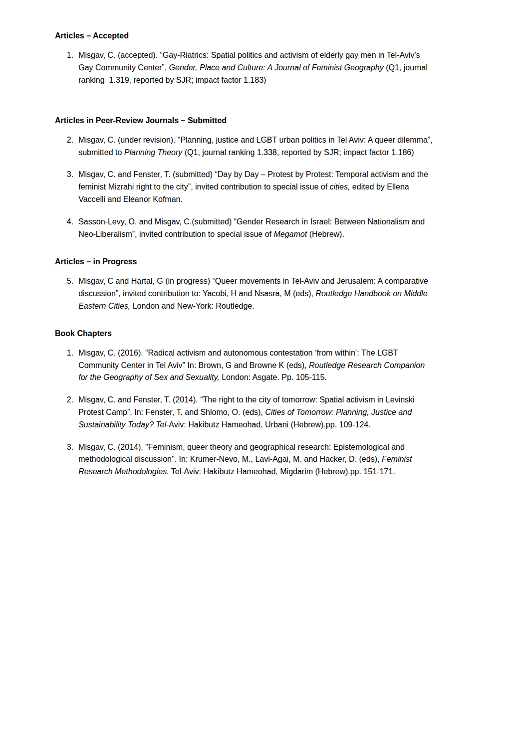Articles – Accepted
Misgav, C. (accepted). “Gay-Riatrics: Spatial politics and activism of elderly gay men in Tel-Aviv’s Gay Community Center”, Gender, Place and Culture: A Journal of Feminist Geography (Q1, journal ranking 1.319, reported by SJR; impact factor 1.183)
Articles in Peer-Review Journals – Submitted
Misgav, C. (under revision). “Planning, justice and LGBT urban politics in Tel Aviv: A queer dilemma”, submitted to Planning Theory (Q1, journal ranking 1.338, reported by SJR; impact factor 1.186)
Misgav, C. and Fenster, T. (submitted) “Day by Day – Protest by Protest: Temporal activism and the feminist Mizrahi right to the city”, invited contribution to special issue of cities, edited by Ellena Vaccelli and Eleanor Kofman.
Sasson-Levy, O. and Misgav, C.(submitted) “Gender Research in Israel: Between Nationalism and Neo-Liberalism”, invited contribution to special issue of Megamot (Hebrew).
Articles – in Progress
Misgav, C and Hartal, G (in progress) “Queer movements in Tel-Aviv and Jerusalem: A comparative discussion”, invited contribution to: Yacobi, H and Nsasra, M (eds), Routledge Handbook on Middle Eastern Cities, London and New-York: Routledge.
Book Chapters
Misgav, C. (2016). “Radical activism and autonomous contestation ‘from within’: The LGBT Community Center in Tel Aviv” In: Brown, G and Browne K (eds), Routledge Research Companion for the Geography of Sex and Sexuality, London: Asgate. Pp. 105-115.
Misgav, C. and Fenster, T. (2014). “The right to the city of tomorrow: Spatial activism in Levinski Protest Camp”. In: Fenster, T. and Shlomo, O. (eds), Cities of Tomorrow: Planning, Justice and Sustainability Today? Tel-Aviv: Hakibutz Hameohad, Urbani (Hebrew).pp. 109-124.
Misgav, C. (2014). "Feminism, queer theory and geographical research: Epistemological and methodological discussion". In: Krumer-Nevo, M., Lavi-Agai, M. and Hacker, D. (eds), Feminist Research Methodologies. Tel-Aviv: Hakibutz Hameohad, Migdarim (Hebrew).pp. 151-171.